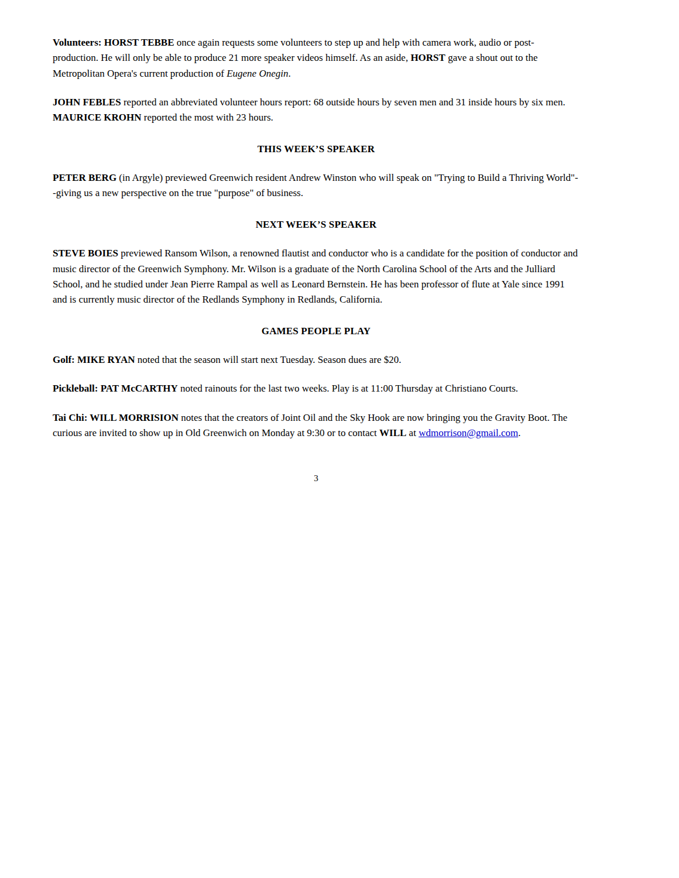Volunteers: HORST TEBBE once again requests some volunteers to step up and help with camera work, audio or post-production. He will only be able to produce 21 more speaker videos himself. As an aside, HORST gave a shout out to the Metropolitan Opera's current production of Eugene Onegin.
JOHN FEBLES reported an abbreviated volunteer hours report: 68 outside hours by seven men and 31 inside hours by six men. MAURICE KROHN reported the most with 23 hours.
THIS WEEK’S SPEAKER
PETER BERG (in Argyle) previewed Greenwich resident Andrew Winston who will speak on "Trying to Build a Thriving World"--giving us a new perspective on the true "purpose" of business.
NEXT WEEK’S SPEAKER
STEVE BOIES previewed Ransom Wilson, a renowned flautist and conductor who is a candidate for the position of conductor and music director of the Greenwich Symphony. Mr. Wilson is a graduate of the North Carolina School of the Arts and the Julliard School, and he studied under Jean Pierre Rampal as well as Leonard Bernstein. He has been professor of flute at Yale since 1991 and is currently music director of the Redlands Symphony in Redlands, California.
GAMES PEOPLE PLAY
Golf: MIKE RYAN noted that the season will start next Tuesday. Season dues are $20.
Pickleball: PAT McCARTHY noted rainouts for the last two weeks. Play is at 11:00 Thursday at Christiano Courts.
Tai Chi: WILL MORRISION notes that the creators of Joint Oil and the Sky Hook are now bringing you the Gravity Boot. The curious are invited to show up in Old Greenwich on Monday at 9:30 or to contact WILL at wdmorrison@gmail.com.
3